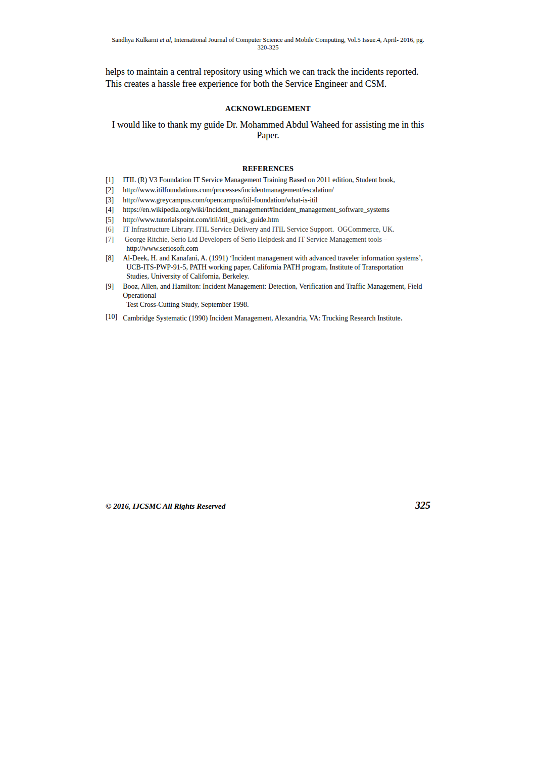Sandhya Kulkarni et al, International Journal of Computer Science and Mobile Computing, Vol.5 Issue.4, April- 2016, pg. 320-325
helps to maintain a central repository using which we can track the incidents reported. This creates a hassle free experience for both the Service Engineer and CSM.
ACKNOWLEDGEMENT
I would like to thank my guide Dr. Mohammed Abdul Waheed for assisting me in this Paper.
REFERENCES
[1] ITIL (R) V3 Foundation IT Service Management Training Based on 2011 edition, Student book,
[2] http://www.itilfoundations.com/processes/incidentmanagement/escalation/
[3] http://www.greycampus.com/opencampus/itil-foundation/what-is-itil
[4] https://en.wikipedia.org/wiki/Incident_management#Incident_management_software_systems
[5] http://www.tutorialspoint.com/itil/itil_quick_guide.htm
[6] IT Infrastructure Library. ITIL Service Delivery and ITIL Service Support. OGCommerce, UK.
[7] George Ritchie, Serio Ltd Developers of Serio Helpdesk and IT Service Management tools –
http://www.seriosoft.com
[8] Al-Deek, H. and Kanafani, A. (1991) ‘Incident management with advanced traveler information systems’,
UCB-ITS-PWP-91-5, PATH working paper, California PATH program, Institute of Transportation
Studies, University of California, Berkeley.
[9] Booz, Allen, and Hamilton: Incident Management: Detection, Verification and Traffic Management, Field Operational
Test Cross-Cutting Study, September 1998.
[10] Cambridge Systematic (1990) Incident Management, Alexandria, VA: Trucking Research Institute.
© 2016, IJCSMC All Rights Reserved 325